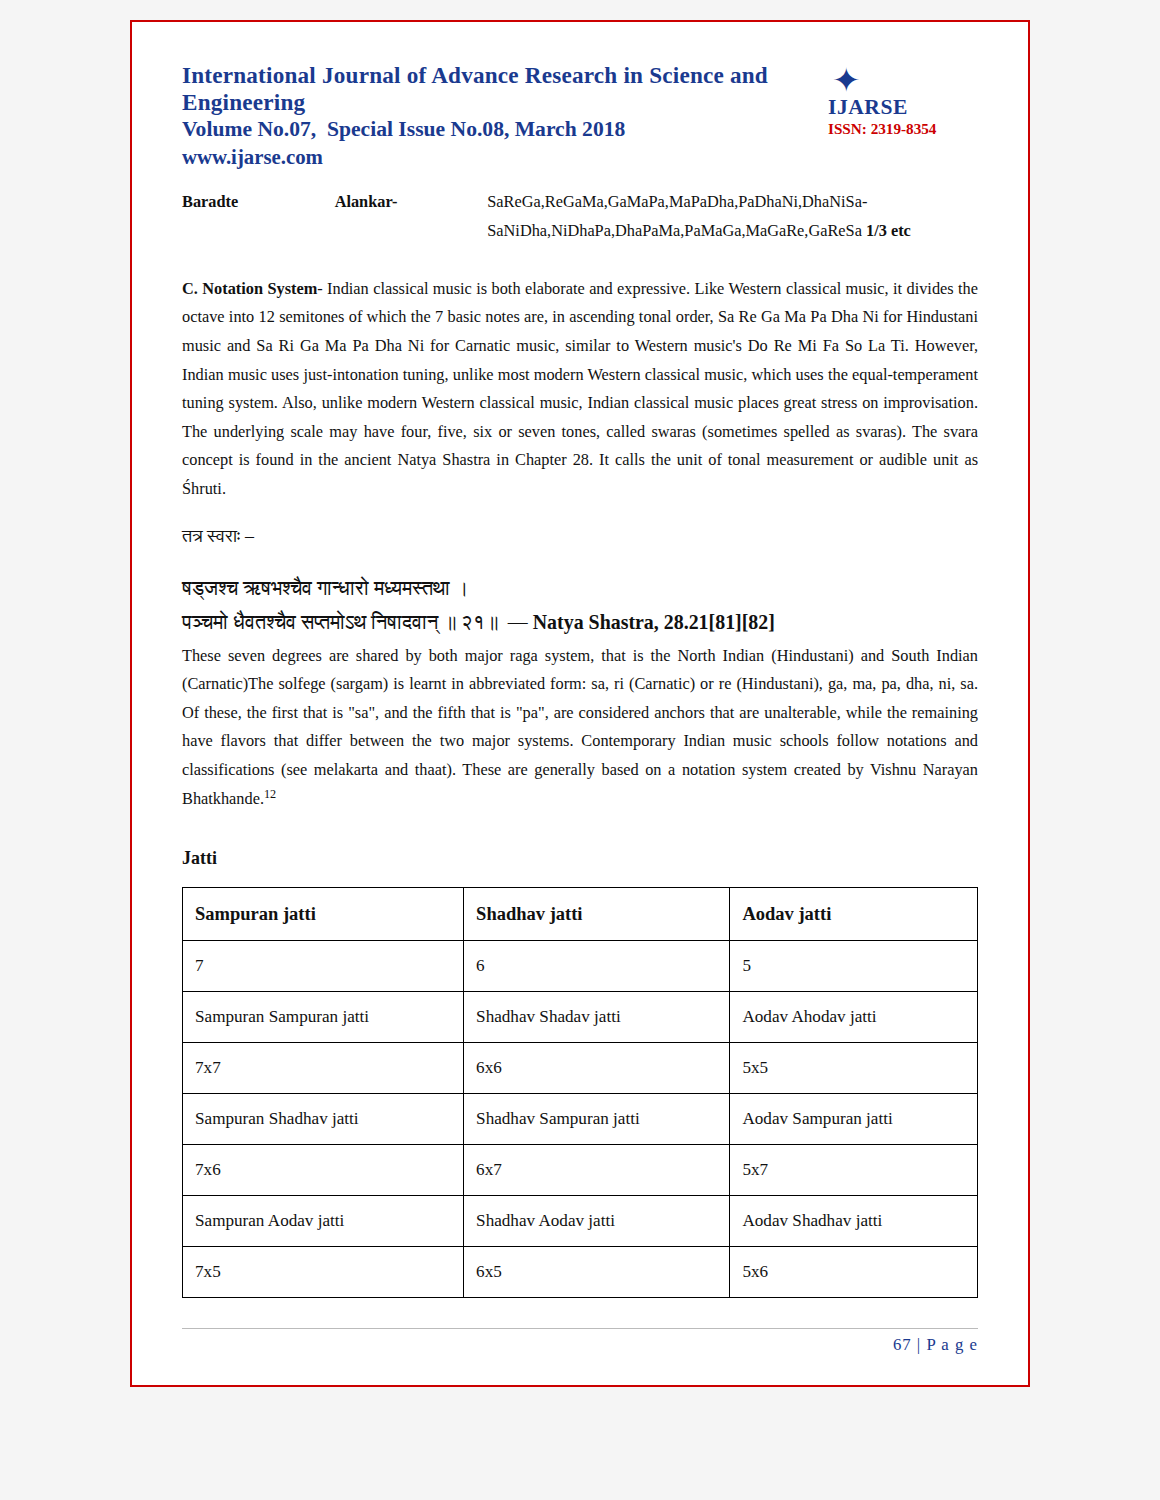International Journal of Advance Research in Science and Engineering
Volume No.07, Special Issue No.08, March 2018
www.ijarse.com
✦
IJARSE
ISSN: 2319-8354
Baradte Alankar- SaReGa,ReGaMa,GaMaPa,MaPaDha,PaDhaNi,DhaNiSa-SaNiDha,NiDhaPa,DhaPaMa,PaMaGa,MaGaRe,GaReSa 1/3 etc
C. Notation System- Indian classical music is both elaborate and expressive. Like Western classical music, it divides the octave into 12 semitones of which the 7 basic notes are, in ascending tonal order, Sa Re Ga Ma Pa Dha Ni for Hindustani music and Sa Ri Ga Ma Pa Dha Ni for Carnatic music, similar to Western music's Do Re Mi Fa So La Ti. However, Indian music uses just-intonation tuning, unlike most modern Western classical music, which uses the equal-temperament tuning system. Also, unlike modern Western classical music, Indian classical music places great stress on improvisation. The underlying scale may have four, five, six or seven tones, called swaras (sometimes spelled as svaras). The svara concept is found in the ancient Natya Shastra in Chapter 28. It calls the unit of tonal measurement or audible unit as Śhruti.
तत्र स्वराः –
षड्जश्च ऋषभश्चैव गान्धारो मध्यमस्तथा ।
पञ्चमो धैवतश्चैव सप्तमोऽथ निषादवान् ॥ २१॥ — Natya Shastra, 28.21[81][82]
These seven degrees are shared by both major raga system, that is the North Indian (Hindustani) and South Indian (Carnatic)The solfege (sargam) is learnt in abbreviated form: sa, ri (Carnatic) or re (Hindustani), ga, ma, pa, dha, ni, sa. Of these, the first that is "sa", and the fifth that is "pa", are considered anchors that are unalterable, while the remaining have flavors that differ between the two major systems. Contemporary Indian music schools follow notations and classifications (see melakarta and thaat). These are generally based on a notation system created by Vishnu Narayan Bhatkhande.12
Jatti
| Sampuran jatti | Shadhav jatti | Aodav jatti |
| --- | --- | --- |
| 7 | 6 | 5 |
| Sampuran Sampuran jatti | Shadhav Shadav jatti | Aodav Ahodav jatti |
| 7x7 | 6x6 | 5x5 |
| Sampuran Shadhav jatti | Shadhav Sampuran jatti | Aodav Sampuran jatti |
| 7x6 | 6x7 | 5x7 |
| Sampuran Aodav jatti | Shadhav Aodav jatti | Aodav Shadhav jatti |
| 7x5 | 6x5 | 5x6 |
67 | P a g e